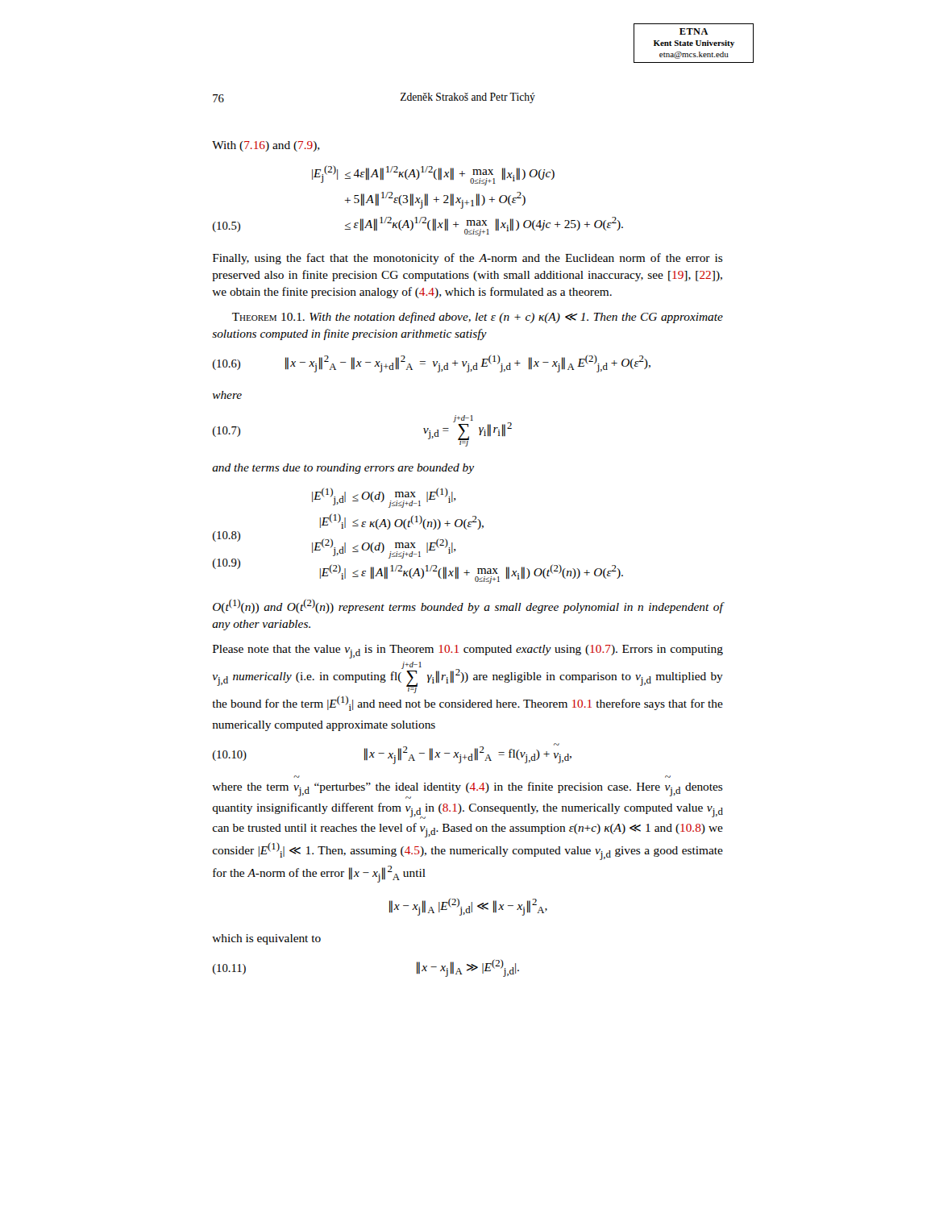ETNA
Kent State University
etna@mcs.kent.edu
76 Zdeněk Strakoš and Petr Tichý
With (7.16) and (7.9),
| / E j (2) / | ≤ | 4 ε ∥ A ∥ 1/2 κ ( A ) 1/2 (∥ x ∥ + max 0≤ i ≤ j +1 ∥ x i ∥) O ( jc ) |
| | + | 5∥ A ∥ 1/2 ε (3∥ x j ∥ + 2∥ x j+1 ∥) + O ( ε 2 ) |
| | ≤ | ε ∥ A ∥ 1/2 κ ( A ) 1/2 (∥ x ∥ + max 0≤ i ≤ j +1 ∥ x i ∥) O (4 jc + 25) + O ( ε 2 ). |
(10.5)
Finally, using the fact that the monotonicity of the A-norm and the Euclidean norm of the error is preserved also in finite precision CG computations (with small additional inaccuracy, see [19], [22]), we obtain the finite precision analogy of (4.4), which is formulated as a theorem.
Theorem 10.1. With the notation defined above, let ε (n + c) κ(A) ≪ 1. Then the CG approximate solutions computed in finite precision arithmetic satisfy
(10.6) ∥x − xj∥2A − ∥x − xj+d∥2A = νj,d + νj,d E(1)j,d + ∥x − xj∥A E(2)j,d + O(ε2),
where
(10.7) νj,d = j+d−1 ∑ i=j γi∥ri∥2
and the terms due to rounding errors are bounded by
| / E (1) j,d / | ≤ | O ( d ) max j ≤ i ≤ j + d −1 / E (1) i /, |
| / E (1) i / | ≤ | ε κ ( A ) O ( t (1) ( n )) + O ( ε 2 ), |
| / E (2) j,d / | ≤ | O ( d ) max j ≤ i ≤ j + d −1 / E (2) i /, |
| / E (2) i / | ≤ | ε ∥ A ∥ 1/2 κ ( A ) 1/2 (∥ x ∥ + max 0≤ i ≤ j +1 ∥ x i ∥) O ( t (2) ( n )) + O ( ε 2 ). |
(10.8)
(10.9)
O(t(1)(n)) and O(t(2)(n)) represent terms bounded by a small degree polynomial in n independent of any other variables.
Please note that the value νj,d is in Theorem 10.1 computed exactly using (10.7). Errors in computing νj,d numerically (i.e. in computing fl(j+d−1∑i=j γi∥ri∥2)) are negligible in comparison to νj,d multiplied by the bound for the term |E(1)i| and need not be considered here. Theorem 10.1 therefore says that for the numerically computed approximate solutions
(10.10) ∥x − xj∥2A − ∥x − xj+d∥2A = fl(νj,d) + ~νj,d,
where the term ~νj,d “perturbes” the ideal identity (4.4) in the finite precision case. Here ~νj,d denotes quantity insignificantly different from ~νj,d in (8.1). Consequently, the numerically computed value νj,d can be trusted until it reaches the level of ~νj,d. Based on the assumption ε(n+c) κ(A) ≪ 1 and (10.8) we consider |E(1)i| ≪ 1. Then, assuming (4.5), the numerically computed value νj,d gives a good estimate for the A-norm of the error ∥x − xj∥2A until
∥x − xj∥A |E(2)j,d| ≪ ∥x − xj∥2A,
which is equivalent to
(10.11) ∥x − xj∥A ≫ |E(2)j,d|.